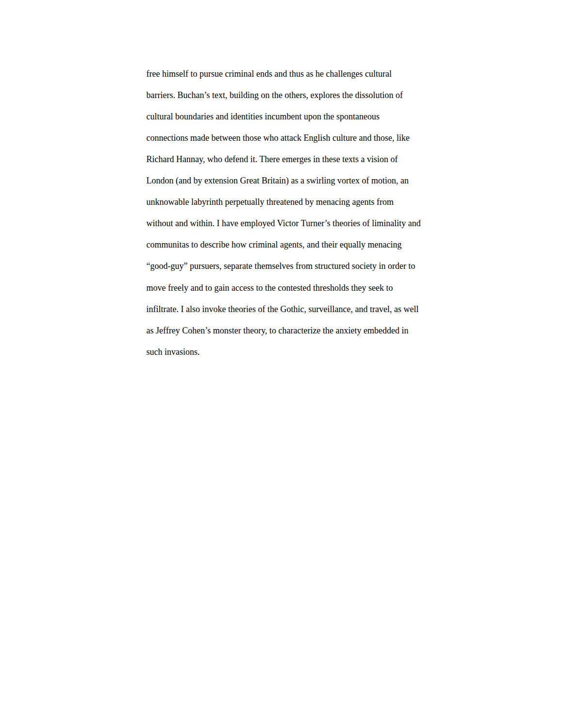free himself to pursue criminal ends and thus as he challenges cultural barriers. Buchan’s text, building on the others, explores the dissolution of cultural boundaries and identities incumbent upon the spontaneous connections made between those who attack English culture and those, like Richard Hannay, who defend it. There emerges in these texts a vision of London (and by extension Great Britain) as a swirling vortex of motion, an unknowable labyrinth perpetually threatened by menacing agents from without and within. I have employed Victor Turner’s theories of liminality and communitas to describe how criminal agents, and their equally menacing “good-guy” pursuers, separate themselves from structured society in order to move freely and to gain access to the contested thresholds they seek to infiltrate. I also invoke theories of the Gothic, surveillance, and travel, as well as Jeffrey Cohen’s monster theory, to characterize the anxiety embedded in such invasions.